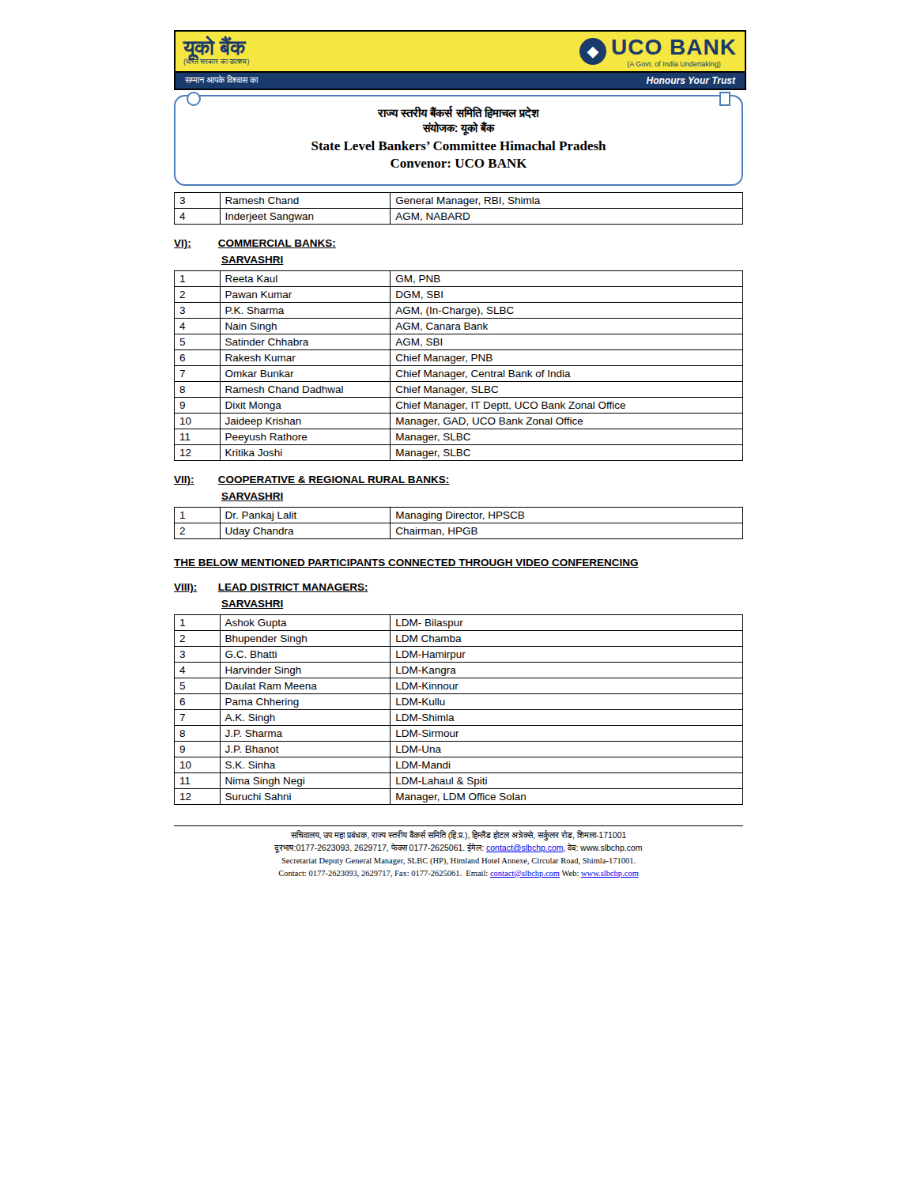यूको बैंक (भारत सरकार का उपक्रम)
◆
UCO BANK (A Govt. of India Undertaking)
सम्मान आपके विश्वास का Honours Your Trust
राज्य स्तरीय बैंकर्स समिति हिमाचल प्रदेश
संयोजक: यूको बैंक
State Level Bankers’ Committee Himachal Pradesh
Convenor: UCO BANK
| 3 | Ramesh Chand | General Manager, RBI, Shimla |
| 4 | Inderjeet Sangwan | AGM, NABARD |
VI): COMMERCIAL BANKS:
SARVASHRI
| 1 | Reeta Kaul | GM, PNB |
| 2 | Pawan Kumar | DGM, SBI |
| 3 | P.K. Sharma | AGM, (In-Charge), SLBC |
| 4 | Nain Singh | AGM, Canara Bank |
| 5 | Satinder Chhabra | AGM, SBI |
| 6 | Rakesh Kumar | Chief Manager, PNB |
| 7 | Omkar Bunkar | Chief Manager, Central Bank of India |
| 8 | Ramesh Chand Dadhwal | Chief Manager, SLBC |
| 9 | Dixit Monga | Chief Manager, IT Deptt, UCO Bank Zonal Office |
| 10 | Jaideep Krishan | Manager, GAD, UCO Bank Zonal Office |
| 11 | Peeyush Rathore | Manager, SLBC |
| 12 | Kritika Joshi | Manager, SLBC |
VII): COOPERATIVE & REGIONAL RURAL BANKS:
SARVASHRI
| 1 | Dr. Pankaj Lalit | Managing Director, HPSCB |
| 2 | Uday Chandra | Chairman, HPGB |
THE BELOW MENTIONED PARTICIPANTS CONNECTED THROUGH VIDEO CONFERENCING
VIII): LEAD DISTRICT MANAGERS:
SARVASHRI
| 1 | Ashok Gupta | LDM- Bilaspur |
| 2 | Bhupender Singh | LDM Chamba |
| 3 | G.C. Bhatti | LDM-Hamirpur |
| 4 | Harvinder Singh | LDM-Kangra |
| 5 | Daulat Ram Meena | LDM-Kinnour |
| 6 | Pama Chhering | LDM-Kullu |
| 7 | A.K. Singh | LDM-Shimla |
| 8 | J.P. Sharma | LDM-Sirmour |
| 9 | J.P. Bhanot | LDM-Una |
| 10 | S.K. Sinha | LDM-Mandi |
| 11 | Nima Singh Negi | LDM-Lahaul & Spiti |
| 12 | Suruchi Sahni | Manager, LDM Office Solan |
सचिवालय, उप महा प्रबंधक, राज्य स्तरीय बैंकर्स समिति (हि.प्र.), हिम्लैंड होटल अन्नेक्से, सर्कुलर रोड, शिमला-171001
दूरभाष:0177-2623093, 2629717, फेक्स 0177-2625061. ईमेल: contact@slbchp.com, वेब: www.slbchp.com
Secretariat Deputy General Manager, SLBC (HP), Himland Hotel Annexe, Circular Road, Shimla-171001.
Contact: 0177-2623093, 2629717, Fax: 0177-2625061. Email: contact@slbchp.com Web: www.slbchp.com